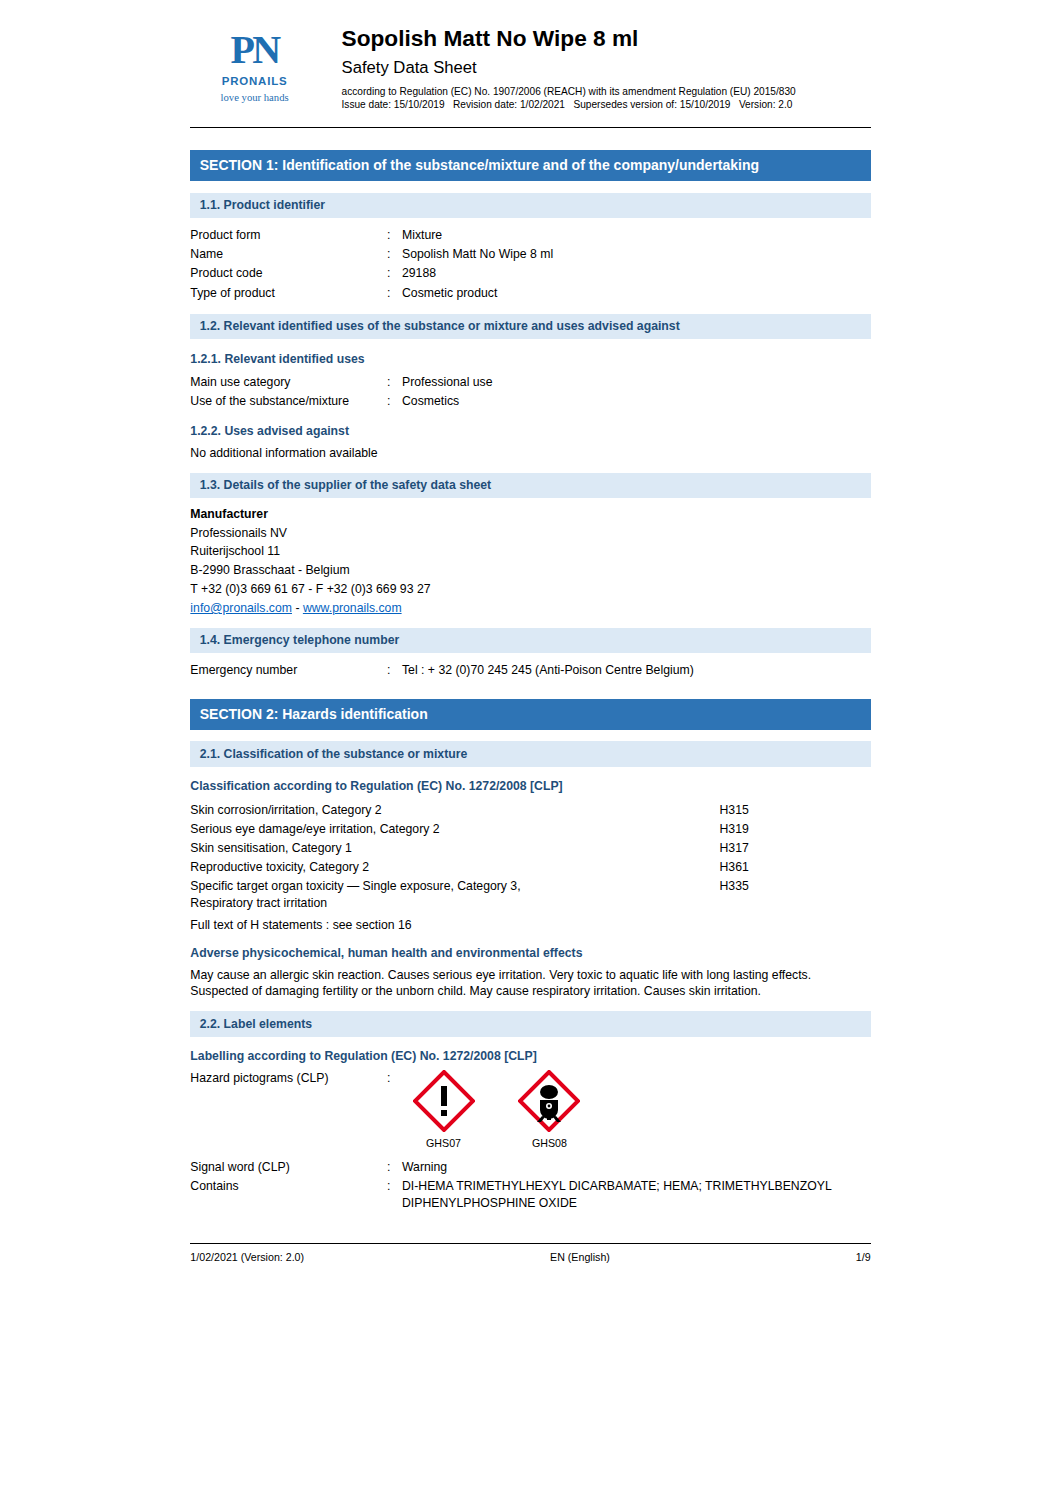PN
PRONAILS
love your hands
Sopolish Matt No Wipe 8 ml
Safety Data Sheet
according to Regulation (EC) No. 1907/2006 (REACH) with its amendment Regulation (EU) 2015/830
Issue date: 15/10/2019 Revision date: 1/02/2021 Supersedes version of: 15/10/2019 Version: 2.0
SECTION 1: Identification of the substance/mixture and of the company/undertaking
1.1. Product identifier
| Product form | : | Mixture |
| Name | : | Sopolish Matt No Wipe 8 ml |
| Product code | : | 29188 |
| Type of product | : | Cosmetic product |
1.2. Relevant identified uses of the substance or mixture and uses advised against
1.2.1. Relevant identified uses
| Main use category | : | Professional use |
| Use of the substance/mixture | : | Cosmetics |
1.2.2. Uses advised against
No additional information available
1.3. Details of the supplier of the safety data sheet
Manufacturer
Professionails NV
Ruiterijschool 11
B-2990 Brasschaat - Belgium
T +32 (0)3 669 61 67 - F +32 (0)3 669 93 27
info@pronails.com - www.pronails.com
1.4. Emergency telephone number
| Emergency number | : | Tel : + 32 (0)70 245 245 (Anti-Poison Centre Belgium) |
SECTION 2: Hazards identification
2.1. Classification of the substance or mixture
Classification according to Regulation (EC) No. 1272/2008 [CLP]
| Skin corrosion/irritation, Category 2 | H315 |
| Serious eye damage/eye irritation, Category 2 | H319 |
| Skin sensitisation, Category 1 | H317 |
| Reproductive toxicity, Category 2 | H361 |
| Specific target organ toxicity — Single exposure, Category 3, Respiratory tract irritation | H335 |
Full text of H statements : see section 16
Adverse physicochemical, human health and environmental effects
May cause an allergic skin reaction. Causes serious eye irritation. Very toxic to aquatic life with long lasting effects. Suspected of damaging fertility or the unborn child. May cause respiratory irritation. Causes skin irritation.
2.2. Label elements
Labelling according to Regulation (EC) No. 1272/2008 [CLP]
Hazard pictograms (CLP)
:
GHS07
GHS08
| Signal word (CLP) | : | Warning |
| Contains | : | DI-HEMA TRIMETHYLHEXYL DICARBAMATE; HEMA; TRIMETHYLBENZOYL DIPHENYLPHOSPHINE OXIDE |
1/02/2021 (Version: 2.0) EN (English) 1/9